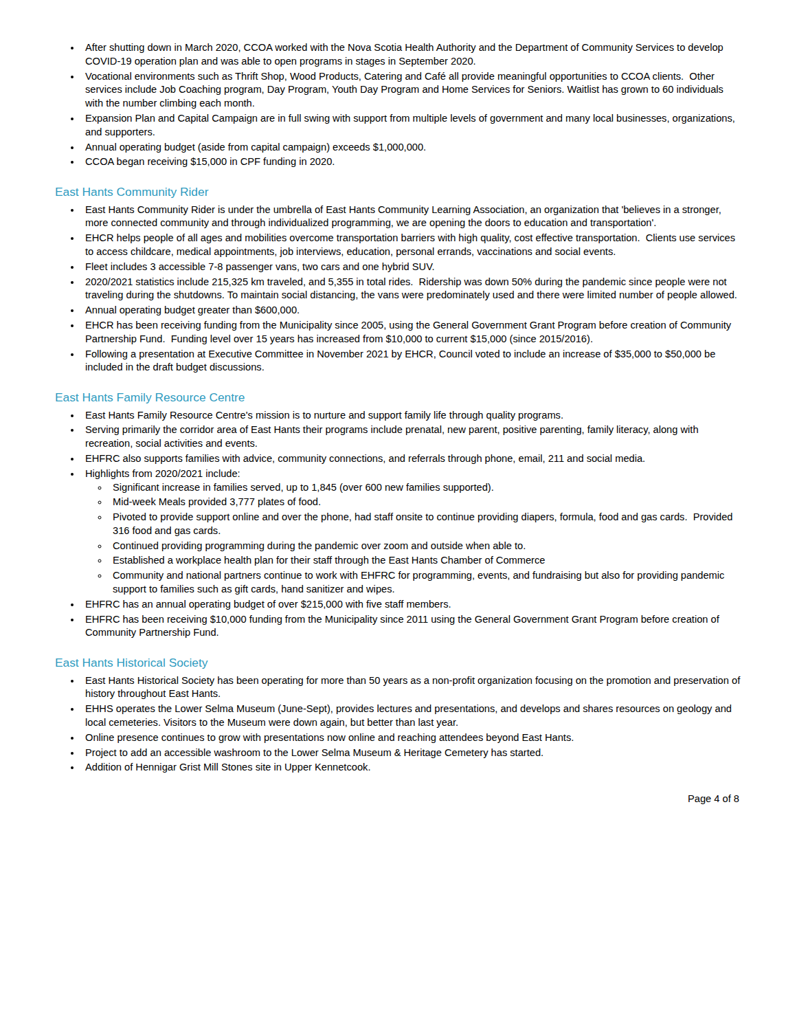After shutting down in March 2020, CCOA worked with the Nova Scotia Health Authority and the Department of Community Services to develop COVID-19 operation plan and was able to open programs in stages in September 2020.
Vocational environments such as Thrift Shop, Wood Products, Catering and Café all provide meaningful opportunities to CCOA clients. Other services include Job Coaching program, Day Program, Youth Day Program and Home Services for Seniors. Waitlist has grown to 60 individuals with the number climbing each month.
Expansion Plan and Capital Campaign are in full swing with support from multiple levels of government and many local businesses, organizations, and supporters.
Annual operating budget (aside from capital campaign) exceeds $1,000,000.
CCOA began receiving $15,000 in CPF funding in 2020.
East Hants Community Rider
East Hants Community Rider is under the umbrella of East Hants Community Learning Association, an organization that 'believes in a stronger, more connected community and through individualized programming, we are opening the doors to education and transportation'.
EHCR helps people of all ages and mobilities overcome transportation barriers with high quality, cost effective transportation. Clients use services to access childcare, medical appointments, job interviews, education, personal errands, vaccinations and social events.
Fleet includes 3 accessible 7-8 passenger vans, two cars and one hybrid SUV.
2020/2021 statistics include 215,325 km traveled, and 5,355 in total rides. Ridership was down 50% during the pandemic since people were not traveling during the shutdowns. To maintain social distancing, the vans were predominately used and there were limited number of people allowed.
Annual operating budget greater than $600,000.
EHCR has been receiving funding from the Municipality since 2005, using the General Government Grant Program before creation of Community Partnership Fund. Funding level over 15 years has increased from $10,000 to current $15,000 (since 2015/2016).
Following a presentation at Executive Committee in November 2021 by EHCR, Council voted to include an increase of $35,000 to $50,000 be included in the draft budget discussions.
East Hants Family Resource Centre
East Hants Family Resource Centre's mission is to nurture and support family life through quality programs.
Serving primarily the corridor area of East Hants their programs include prenatal, new parent, positive parenting, family literacy, along with recreation, social activities and events.
EHFRC also supports families with advice, community connections, and referrals through phone, email, 211 and social media.
Highlights from 2020/2021 include:
Significant increase in families served, up to 1,845 (over 600 new families supported).
Mid-week Meals provided 3,777 plates of food.
Pivoted to provide support online and over the phone, had staff onsite to continue providing diapers, formula, food and gas cards. Provided 316 food and gas cards.
Continued providing programming during the pandemic over zoom and outside when able to.
Established a workplace health plan for their staff through the East Hants Chamber of Commerce
Community and national partners continue to work with EHFRC for programming, events, and fundraising but also for providing pandemic support to families such as gift cards, hand sanitizer and wipes.
EHFRC has an annual operating budget of over $215,000 with five staff members.
EHFRC has been receiving $10,000 funding from the Municipality since 2011 using the General Government Grant Program before creation of Community Partnership Fund.
East Hants Historical Society
East Hants Historical Society has been operating for more than 50 years as a non-profit organization focusing on the promotion and preservation of history throughout East Hants.
EHHS operates the Lower Selma Museum (June-Sept), provides lectures and presentations, and develops and shares resources on geology and local cemeteries. Visitors to the Museum were down again, but better than last year.
Online presence continues to grow with presentations now online and reaching attendees beyond East Hants.
Project to add an accessible washroom to the Lower Selma Museum & Heritage Cemetery has started.
Addition of Hennigar Grist Mill Stones site in Upper Kennetcook.
Page 4 of 8